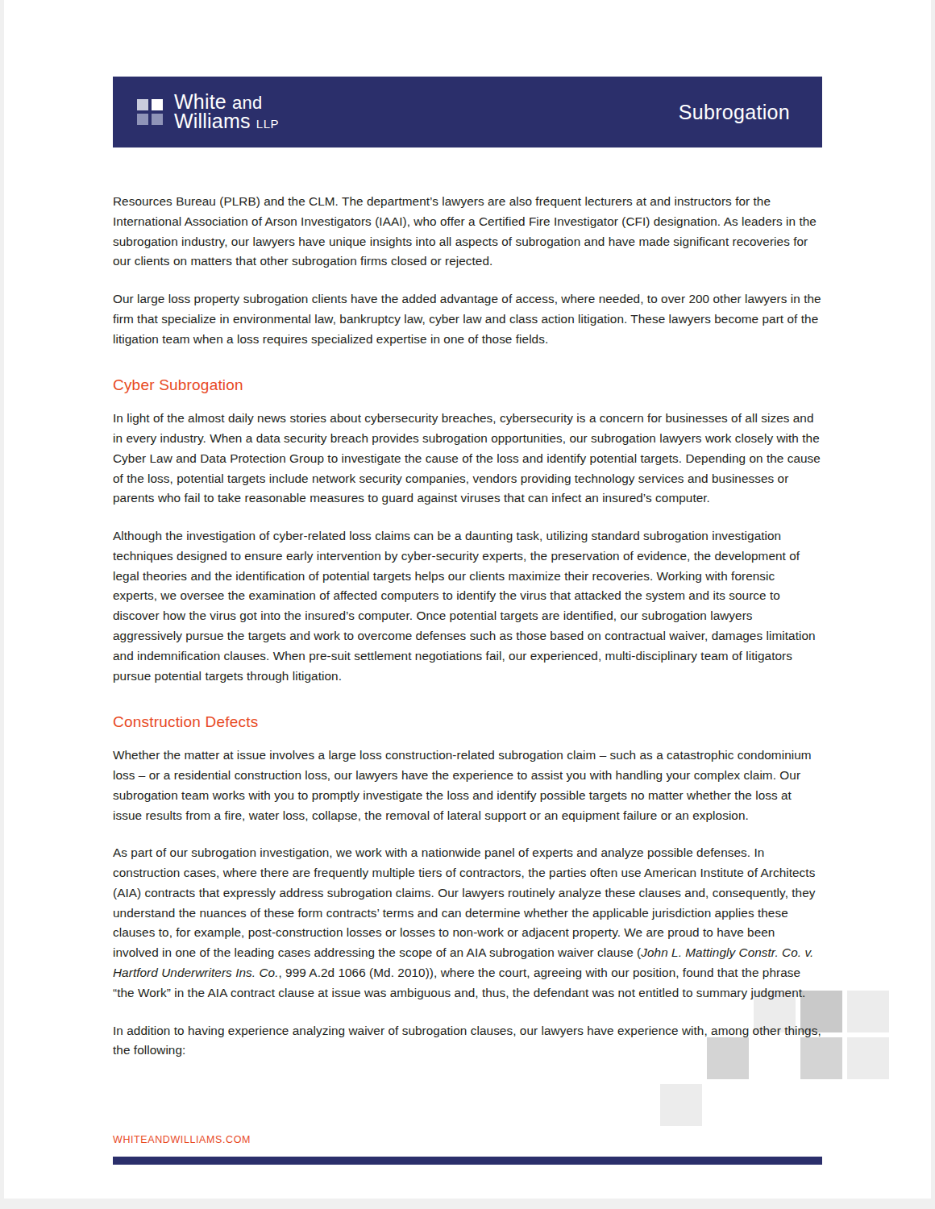White and Williams LLP
Subrogation
Resources Bureau (PLRB) and the CLM. The department’s lawyers are also frequent lecturers at and instructors for the International Association of Arson Investigators (IAAI), who offer a Certified Fire Investigator (CFI) designation. As leaders in the subrogation industry, our lawyers have unique insights into all aspects of subrogation and have made significant recoveries for our clients on matters that other subrogation firms closed or rejected.
Our large loss property subrogation clients have the added advantage of access, where needed, to over 200 other lawyers in the firm that specialize in environmental law, bankruptcy law, cyber law and class action litigation. These lawyers become part of the litigation team when a loss requires specialized expertise in one of those fields.
Cyber Subrogation
In light of the almost daily news stories about cybersecurity breaches, cybersecurity is a concern for businesses of all sizes and in every industry. When a data security breach provides subrogation opportunities, our subrogation lawyers work closely with the Cyber Law and Data Protection Group to investigate the cause of the loss and identify potential targets. Depending on the cause of the loss, potential targets include network security companies, vendors providing technology services and businesses or parents who fail to take reasonable measures to guard against viruses that can infect an insured’s computer.
Although the investigation of cyber-related loss claims can be a daunting task, utilizing standard subrogation investigation techniques designed to ensure early intervention by cyber-security experts, the preservation of evidence, the development of legal theories and the identification of potential targets helps our clients maximize their recoveries. Working with forensic experts, we oversee the examination of affected computers to identify the virus that attacked the system and its source to discover how the virus got into the insured’s computer. Once potential targets are identified, our subrogation lawyers aggressively pursue the targets and work to overcome defenses such as those based on contractual waiver, damages limitation and indemnification clauses. When pre-suit settlement negotiations fail, our experienced, multi-disciplinary team of litigators pursue potential targets through litigation.
Construction Defects
Whether the matter at issue involves a large loss construction-related subrogation claim – such as a catastrophic condominium loss – or a residential construction loss, our lawyers have the experience to assist you with handling your complex claim. Our subrogation team works with you to promptly investigate the loss and identify possible targets no matter whether the loss at issue results from a fire, water loss, collapse, the removal of lateral support or an equipment failure or an explosion.
As part of our subrogation investigation, we work with a nationwide panel of experts and analyze possible defenses. In construction cases, where there are frequently multiple tiers of contractors, the parties often use American Institute of Architects (AIA) contracts that expressly address subrogation claims. Our lawyers routinely analyze these clauses and, consequently, they understand the nuances of these form contracts’ terms and can determine whether the applicable jurisdiction applies these clauses to, for example, post-construction losses or losses to non-work or adjacent property. We are proud to have been involved in one of the leading cases addressing the scope of an AIA subrogation waiver clause (John L. Mattingly Constr. Co. v. Hartford Underwriters Ins. Co., 999 A.2d 1066 (Md. 2010)), where the court, agreeing with our position, found that the phrase “the Work” in the AIA contract clause at issue was ambiguous and, thus, the defendant was not entitled to summary judgment.
In addition to having experience analyzing waiver of subrogation clauses, our lawyers have experience with, among other things, the following:
WHITEANDWILLIAMS.COM